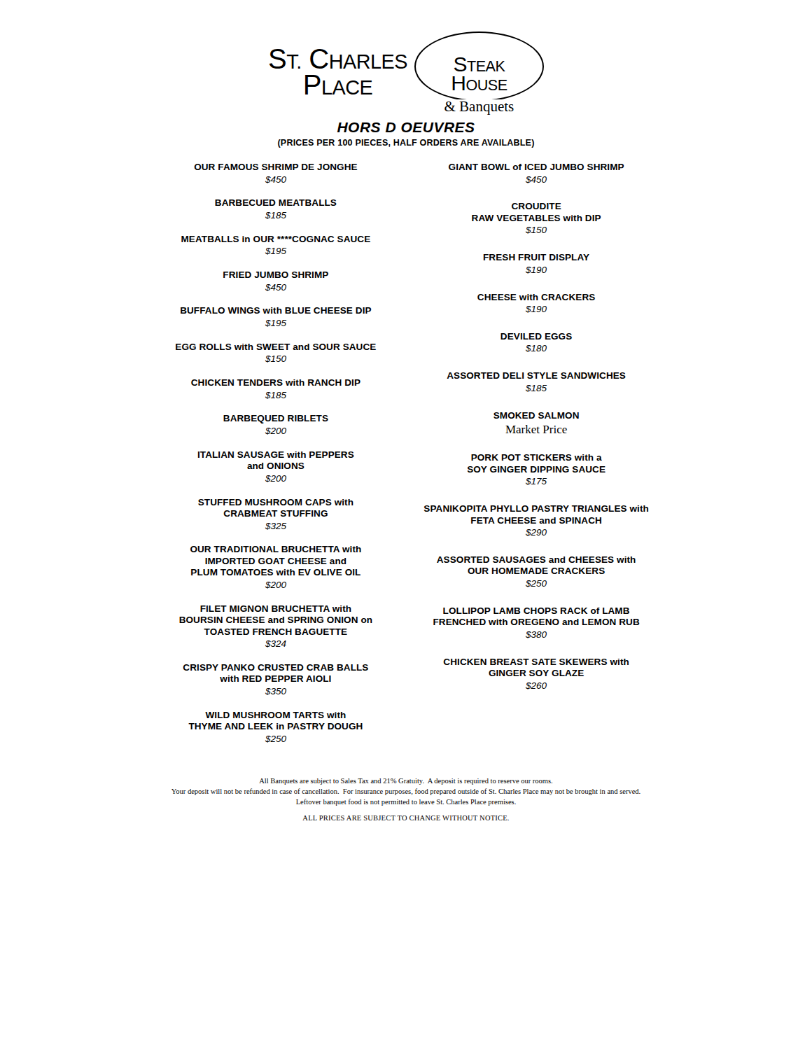St. Charles Place
Steak House
& Banquets
HORS D OEUVRES
(PRICES PER 100 PIECES, HALF ORDERS ARE AVAILABLE)
OUR FAMOUS SHRIMP DE JONGHE
$450
BARBECUED MEATBALLS
$185
MEATBALLS in OUR ****COGNAC SAUCE
$195
FRIED JUMBO SHRIMP
$450
BUFFALO WINGS with BLUE CHEESE DIP
$195
EGG ROLLS with SWEET and SOUR SAUCE
$150
CHICKEN TENDERS with RANCH DIP
$185
BARBEQUED RIBLETS
$200
ITALIAN SAUSAGE with PEPPERS
and ONIONS
$200
STUFFED MUSHROOM CAPS with
CRABMEAT STUFFING
$325
OUR TRADITIONAL BRUCHETTA with
IMPORTED GOAT CHEESE and
PLUM TOMATOES with EV OLIVE OIL
$200
FILET MIGNON BRUCHETTA with
BOURSIN CHEESE and SPRING ONION on
TOASTED FRENCH BAGUETTE
$324
CRISPY PANKO CRUSTED CRAB BALLS
with RED PEPPER AIOLI
$350
WILD MUSHROOM TARTS with
THYME AND LEEK in PASTRY DOUGH
$250
GIANT BOWL of ICED JUMBO SHRIMP
$450
CROUDITE
RAW VEGETABLES with DIP
$150
FRESH FRUIT DISPLAY
$190
CHEESE with CRACKERS
$190
DEVILED EGGS
$180
ASSORTED DELI STYLE SANDWICHES
$185
SMOKED SALMON
Market Price
PORK POT STICKERS with a
SOY GINGER DIPPING SAUCE
$175
SPANIKOPITA PHYLLO PASTRY TRIANGLES with
FETA CHEESE and SPINACH
$290
ASSORTED SAUSAGES and CHEESES with
OUR HOMEMADE CRACKERS
$250
LOLLIPOP LAMB CHOPS RACK of LAMB
FRENCHED with OREGENO and LEMON RUB
$380
CHICKEN BREAST SATE SKEWERS with
GINGER SOY GLAZE
$260
All Banquets are subject to Sales Tax and 21% Gratuity. A deposit is required to reserve our rooms.
Your deposit will not be refunded in case of cancellation. For insurance purposes, food prepared outside of St. Charles Place may not be brought in and served.
Leftover banquet food is not permitted to leave St. Charles Place premises.
ALL PRICES ARE SUBJECT TO CHANGE WITHOUT NOTICE.